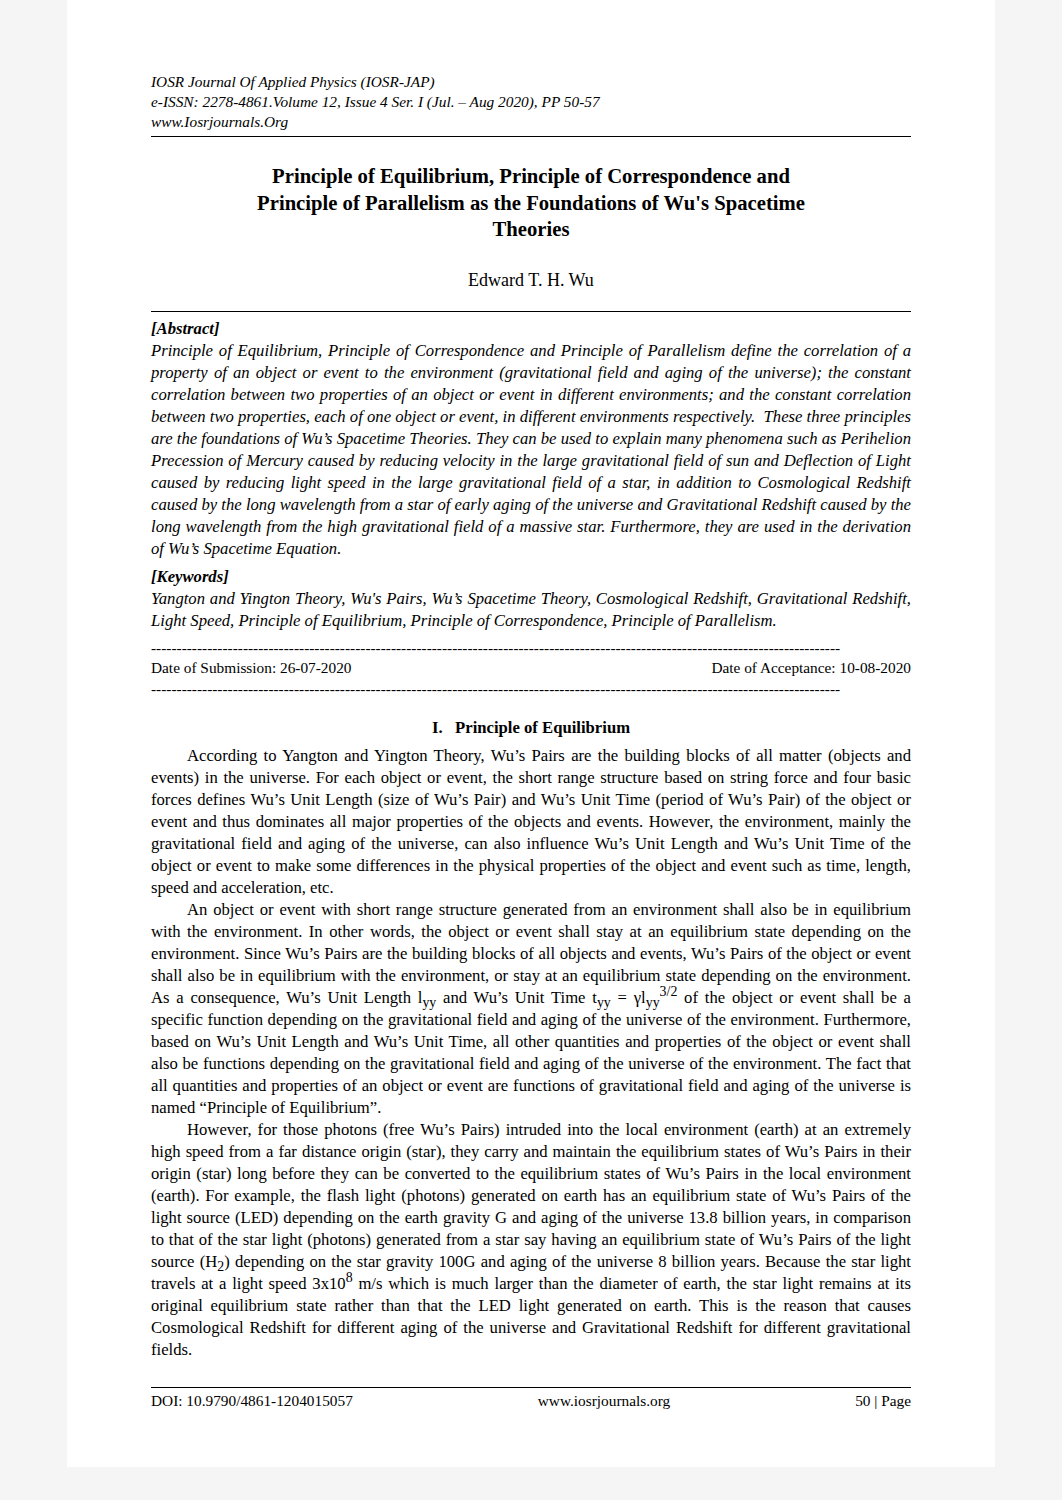IOSR Journal Of Applied Physics (IOSR-JAP)
e-ISSN: 2278-4861.Volume 12, Issue 4 Ser. I (Jul. – Aug 2020), PP 50-57
www.Iosrjournals.Org
Principle of Equilibrium, Principle of Correspondence and
Principle of Parallelism as the Foundations of Wu's Spacetime
Theories
Edward T. H. Wu
[Abstract]
Principle of Equilibrium, Principle of Correspondence and Principle of Parallelism define the correlation of a property of an object or event to the environment (gravitational field and aging of the universe); the constant correlation between two properties of an object or event in different environments; and the constant correlation between two properties, each of one object or event, in different environments respectively. These three principles are the foundations of Wu’s Spacetime Theories. They can be used to explain many phenomena such as Perihelion Precession of Mercury caused by reducing velocity in the large gravitational field of sun and Deflection of Light caused by reducing light speed in the large gravitational field of a star, in addition to Cosmological Redshift caused by the long wavelength from a star of early aging of the universe and Gravitational Redshift caused by the long wavelength from the high gravitational field of a massive star. Furthermore, they are used in the derivation of Wu’s Spacetime Equation.
[Keywords]
Yangton and Yington Theory, Wu's Pairs, Wu’s Spacetime Theory, Cosmological Redshift, Gravitational Redshift, Light Speed, Principle of Equilibrium, Principle of Correspondence, Principle of Parallelism.
---------------------------------------------------------------------------------------------------------------------------------------
Date of Submission: 26-07-2020 Date of Acceptance: 10-08-2020
---------------------------------------------------------------------------------------------------------------------------------------
I. Principle of Equilibrium
According to Yangton and Yington Theory, Wu’s Pairs are the building blocks of all matter (objects and events) in the universe. For each object or event, the short range structure based on string force and four basic forces defines Wu’s Unit Length (size of Wu’s Pair) and Wu’s Unit Time (period of Wu’s Pair) of the object or event and thus dominates all major properties of the objects and events. However, the environment, mainly the gravitational field and aging of the universe, can also influence Wu’s Unit Length and Wu’s Unit Time of the object or event to make some differences in the physical properties of the object and event such as time, length, speed and acceleration, etc.
An object or event with short range structure generated from an environment shall also be in equilibrium with the environment. In other words, the object or event shall stay at an equilibrium state depending on the environment. Since Wu’s Pairs are the building blocks of all objects and events, Wu’s Pairs of the object or event shall also be in equilibrium with the environment, or stay at an equilibrium state depending on the environment. As a consequence, Wu’s Unit Length lyy and Wu’s Unit Time tyy = γlyy3/2 of the object or event shall be a specific function depending on the gravitational field and aging of the universe of the environment. Furthermore, based on Wu’s Unit Length and Wu’s Unit Time, all other quantities and properties of the object or event shall also be functions depending on the gravitational field and aging of the universe of the environment. The fact that all quantities and properties of an object or event are functions of gravitational field and aging of the universe is named “Principle of Equilibrium”.
However, for those photons (free Wu’s Pairs) intruded into the local environment (earth) at an extremely high speed from a far distance origin (star), they carry and maintain the equilibrium states of Wu’s Pairs in their origin (star) long before they can be converted to the equilibrium states of Wu’s Pairs in the local environment (earth). For example, the flash light (photons) generated on earth has an equilibrium state of Wu’s Pairs of the light source (LED) depending on the earth gravity G and aging of the universe 13.8 billion years, in comparison to that of the star light (photons) generated from a star say having an equilibrium state of Wu’s Pairs of the light source (H2) depending on the star gravity 100G and aging of the universe 8 billion years. Because the star light travels at a light speed 3x108 m/s which is much larger than the diameter of earth, the star light remains at its original equilibrium state rather than that the LED light generated on earth. This is the reason that causes Cosmological Redshift for different aging of the universe and Gravitational Redshift for different gravitational fields.
DOI: 10.9790/4861-1204015057 50 | Page
www.iosrjournals.org